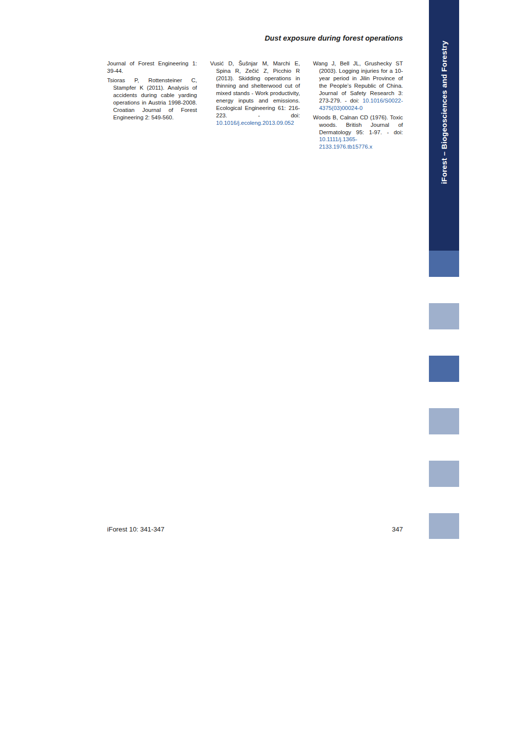iForest – Biogeosciences and Forestry
Dust exposure during forest operations
Journal of Forest Engineering 1: 39-44.
Tsioras P, Rottensteiner C, Stampfer K (2011). Analysis of accidents during cable yarding operations in Austria 1998-2008. Croatian Journal of Forest Engineering 2: 549-560.
Vusić D, Šušnjar M, Marchi E, Spina R, Zečić Z, Picchio R (2013). Skidding operations in thinning and shelterwood cut of mixed stands - Work productivity, energy inputs and emissions. Ecological Engineering 61: 216-223. - doi: 10.1016/j.ecoleng.2013.09.052
Wang J, Bell JL, Grushecky ST (2003). Logging injuries for a 10-year period in Jilin Province of the People’s Republic of China. Journal of Safety Research 3: 273-279. - doi: 10.1016/S0022-4375(03)00024-0
Woods B, Calnan CD (1976). Toxic woods. British Journal of Dermatology 95: 1-97. - doi: 10.1111/j.1365-2133.1976.tb15776.x
iForest 10: 341-347
347